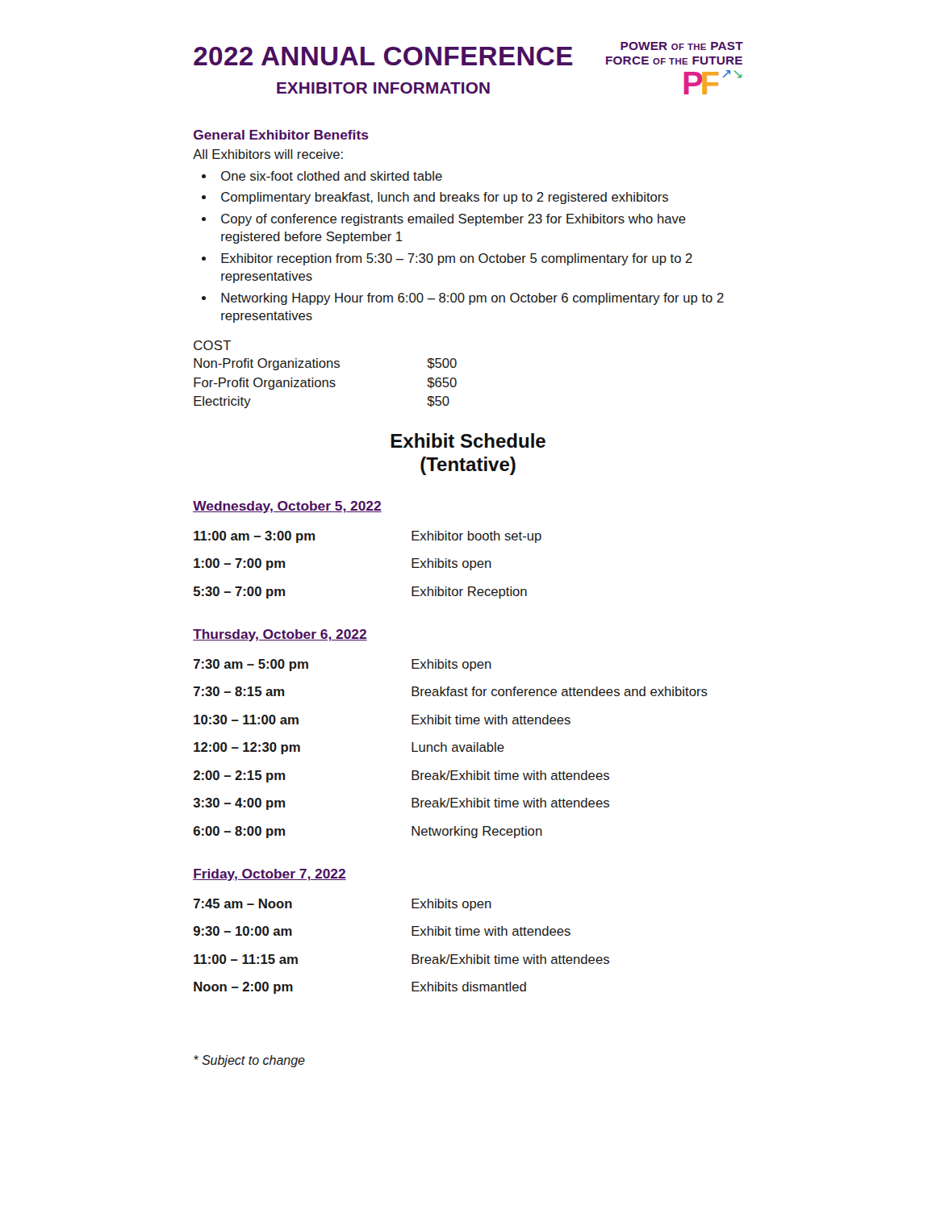POWER OF THE PAST
FORCE OF THE FUTURE
PF ↗↘
2022 ANNUAL CONFERENCE
EXHIBITOR INFORMATION
General Exhibitor Benefits
All Exhibitors will receive:
One six-foot clothed and skirted table
Complimentary breakfast, lunch and breaks for up to 2 registered exhibitors
Copy of conference registrants emailed September 23 for Exhibitors who have registered before September 1
Exhibitor reception from 5:30 – 7:30 pm on October 5 complimentary for up to 2 representatives
Networking Happy Hour from 6:00 – 8:00 pm on October 6 complimentary for up to 2 representatives
COST
| Non-Profit Organizations | $500 |
| For-Profit Organizations | $650 |
| Electricity | $50 |
Exhibit Schedule
(Tentative)
Wednesday, October 5, 2022
| 11:00 am – 3:00 pm | Exhibitor booth set-up |
| 1:00 – 7:00 pm | Exhibits open |
| 5:30 – 7:00 pm | Exhibitor Reception |
Thursday, October 6, 2022
| 7:30 am – 5:00 pm | Exhibits open |
| 7:30 – 8:15 am | Breakfast for conference attendees and exhibitors |
| 10:30 – 11:00 am | Exhibit time with attendees |
| 12:00 – 12:30 pm | Lunch available |
| 2:00 – 2:15 pm | Break/Exhibit time with attendees |
| 3:30 – 4:00 pm | Break/Exhibit time with attendees |
| 6:00 – 8:00 pm | Networking Reception |
Friday, October 7, 2022
| 7:45 am – Noon | Exhibits open |
| 9:30 – 10:00 am | Exhibit time with attendees |
| 11:00 – 11:15 am | Break/Exhibit time with attendees |
| Noon – 2:00 pm | Exhibits dismantled |
* Subject to change